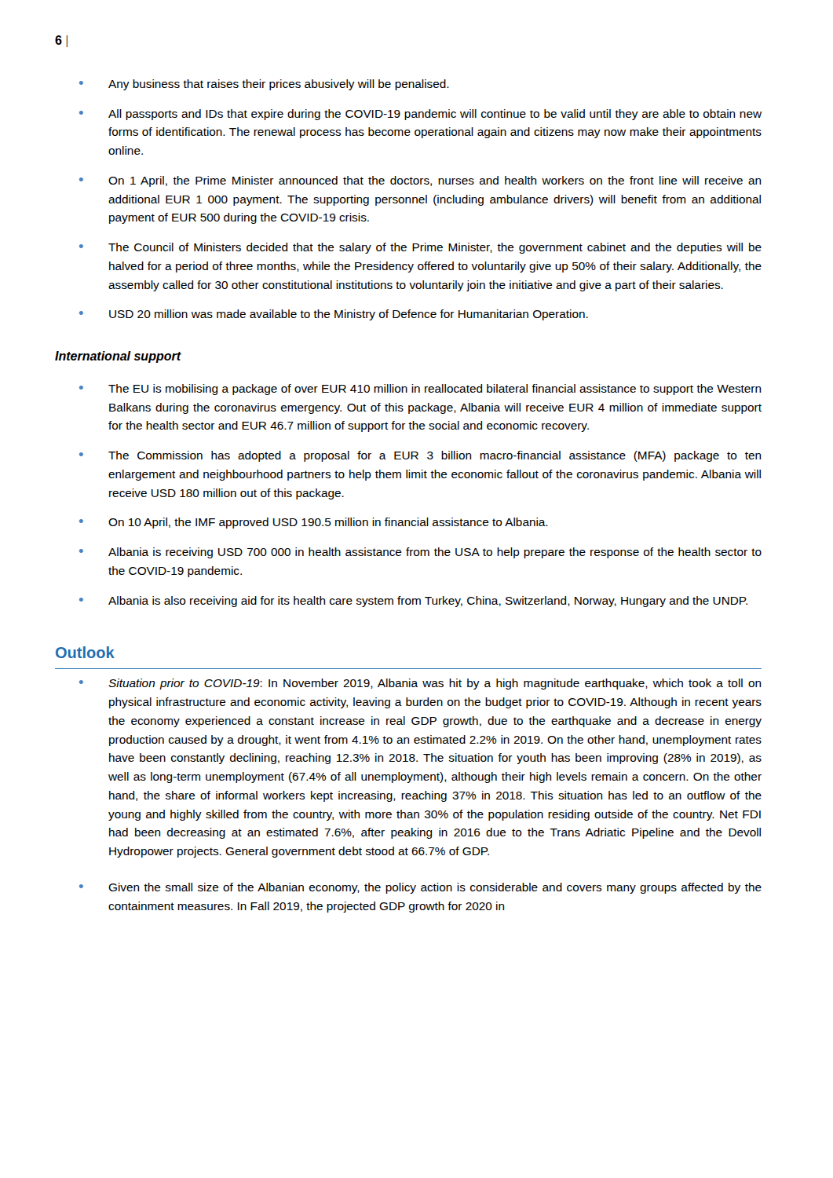6
Any business that raises their prices abusively will be penalised.
All passports and IDs that expire during the COVID-19 pandemic will continue to be valid until they are able to obtain new forms of identification. The renewal process has become operational again and citizens may now make their appointments online.
On 1 April, the Prime Minister announced that the doctors, nurses and health workers on the front line will receive an additional EUR 1 000 payment. The supporting personnel (including ambulance drivers) will benefit from an additional payment of EUR 500 during the COVID-19 crisis.
The Council of Ministers decided that the salary of the Prime Minister, the government cabinet and the deputies will be halved for a period of three months, while the Presidency offered to voluntarily give up 50% of their salary. Additionally, the assembly called for 30 other constitutional institutions to voluntarily join the initiative and give a part of their salaries.
USD 20 million was made available to the Ministry of Defence for Humanitarian Operation.
International support
The EU is mobilising a package of over EUR 410 million in reallocated bilateral financial assistance to support the Western Balkans during the coronavirus emergency. Out of this package, Albania will receive EUR 4 million of immediate support for the health sector and EUR 46.7 million of support for the social and economic recovery.
The Commission has adopted a proposal for a EUR 3 billion macro-financial assistance (MFA) package to ten enlargement and neighbourhood partners to help them limit the economic fallout of the coronavirus pandemic. Albania will receive USD 180 million out of this package.
On 10 April, the IMF approved USD 190.5 million in financial assistance to Albania.
Albania is receiving USD 700 000 in health assistance from the USA to help prepare the response of the health sector to the COVID-19 pandemic.
Albania is also receiving aid for its health care system from Turkey, China, Switzerland, Norway, Hungary and the UNDP.
Outlook
Situation prior to COVID-19: In November 2019, Albania was hit by a high magnitude earthquake, which took a toll on physical infrastructure and economic activity, leaving a burden on the budget prior to COVID-19. Although in recent years the economy experienced a constant increase in real GDP growth, due to the earthquake and a decrease in energy production caused by a drought, it went from 4.1% to an estimated 2.2% in 2019. On the other hand, unemployment rates have been constantly declining, reaching 12.3% in 2018. The situation for youth has been improving (28% in 2019), as well as long-term unemployment (67.4% of all unemployment), although their high levels remain a concern. On the other hand, the share of informal workers kept increasing, reaching 37% in 2018. This situation has led to an outflow of the young and highly skilled from the country, with more than 30% of the population residing outside of the country. Net FDI had been decreasing at an estimated 7.6%, after peaking in 2016 due to the Trans Adriatic Pipeline and the Devoll Hydropower projects. General government debt stood at 66.7% of GDP.
Given the small size of the Albanian economy, the policy action is considerable and covers many groups affected by the containment measures. In Fall 2019, the projected GDP growth for 2020 in